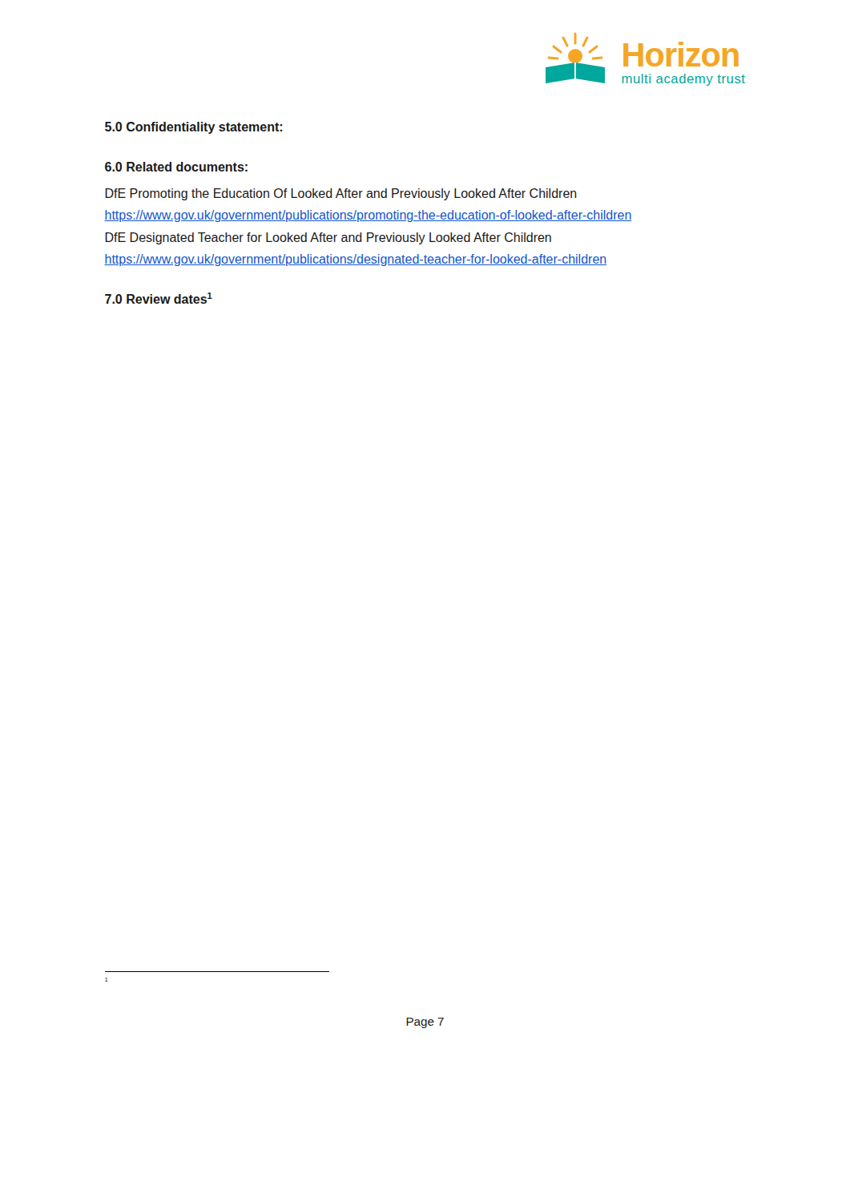Horizon
multi academy trust
5.0 Confidentiality statement:
6.0 Related documents:
DfE Promoting the Education Of Looked After and Previously Looked After Children
https://www.gov.uk/government/publications/promoting-the-education-of-looked-after-children
DfE Designated Teacher for Looked After and Previously Looked After Children
https://www.gov.uk/government/publications/designated-teacher-for-looked-after-children
7.0 Review dates1
1
Page 7